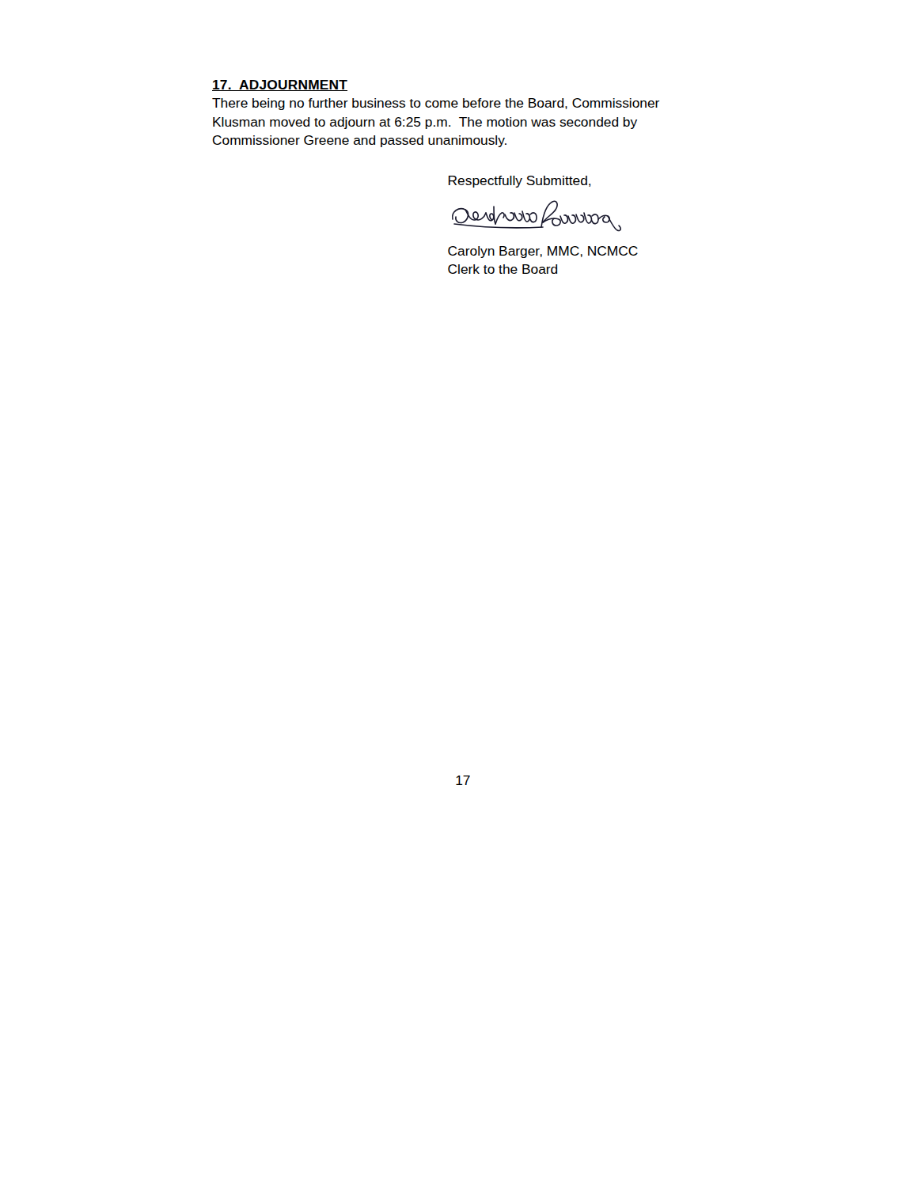17. ADJOURNMENT
There being no further business to come before the Board, Commissioner Klusman moved to adjourn at 6:25 p.m. The motion was seconded by Commissioner Greene and passed unanimously.
Respectfully Submitted,
Carolyn Barger, MMC, NCMCC
Clerk to the Board
17